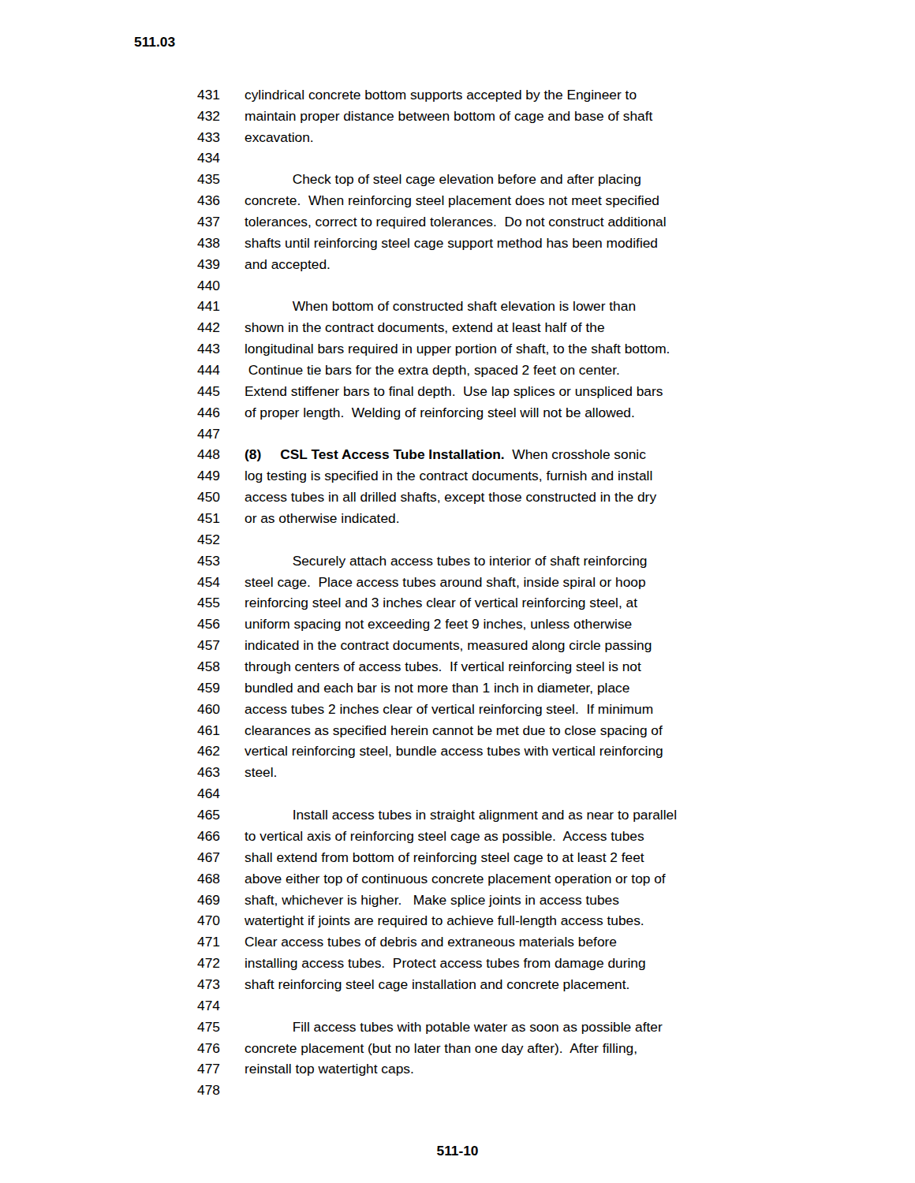511.03
431
cylindrical concrete bottom supports accepted by the Engineer to
432
maintain proper distance between bottom of cage and base of shaft
433
excavation.
434
435
Check top of steel cage elevation before and after placing
436
concrete. When reinforcing steel placement does not meet specified
437
tolerances, correct to required tolerances. Do not construct additional
438
shafts until reinforcing steel cage support method has been modified
439
and accepted.
440
441
When bottom of constructed shaft elevation is lower than
442
shown in the contract documents, extend at least half of the
443
longitudinal bars required in upper portion of shaft, to the shaft bottom.
444
Continue tie bars for the extra depth, spaced 2 feet on center.
445
Extend stiffener bars to final depth. Use lap splices or unspliced bars
446
of proper length. Welding of reinforcing steel will not be allowed.
447
448
(8) CSL Test Access Tube Installation. When crosshole sonic
449
log testing is specified in the contract documents, furnish and install
450
access tubes in all drilled shafts, except those constructed in the dry
451
or as otherwise indicated.
452
453
Securely attach access tubes to interior of shaft reinforcing
454
steel cage. Place access tubes around shaft, inside spiral or hoop
455
reinforcing steel and 3 inches clear of vertical reinforcing steel, at
456
uniform spacing not exceeding 2 feet 9 inches, unless otherwise
457
indicated in the contract documents, measured along circle passing
458
through centers of access tubes. If vertical reinforcing steel is not
459
bundled and each bar is not more than 1 inch in diameter, place
460
access tubes 2 inches clear of vertical reinforcing steel. If minimum
461
clearances as specified herein cannot be met due to close spacing of
462
vertical reinforcing steel, bundle access tubes with vertical reinforcing
463
steel.
464
465
Install access tubes in straight alignment and as near to parallel
466
to vertical axis of reinforcing steel cage as possible. Access tubes
467
shall extend from bottom of reinforcing steel cage to at least 2 feet
468
above either top of continuous concrete placement operation or top of
469
shaft, whichever is higher. Make splice joints in access tubes
470
watertight if joints are required to achieve full-length access tubes.
471
Clear access tubes of debris and extraneous materials before
472
installing access tubes. Protect access tubes from damage during
473
shaft reinforcing steel cage installation and concrete placement.
474
475
Fill access tubes with potable water as soon as possible after
476
concrete placement (but no later than one day after). After filling,
477
reinstall top watertight caps.
478
511-10